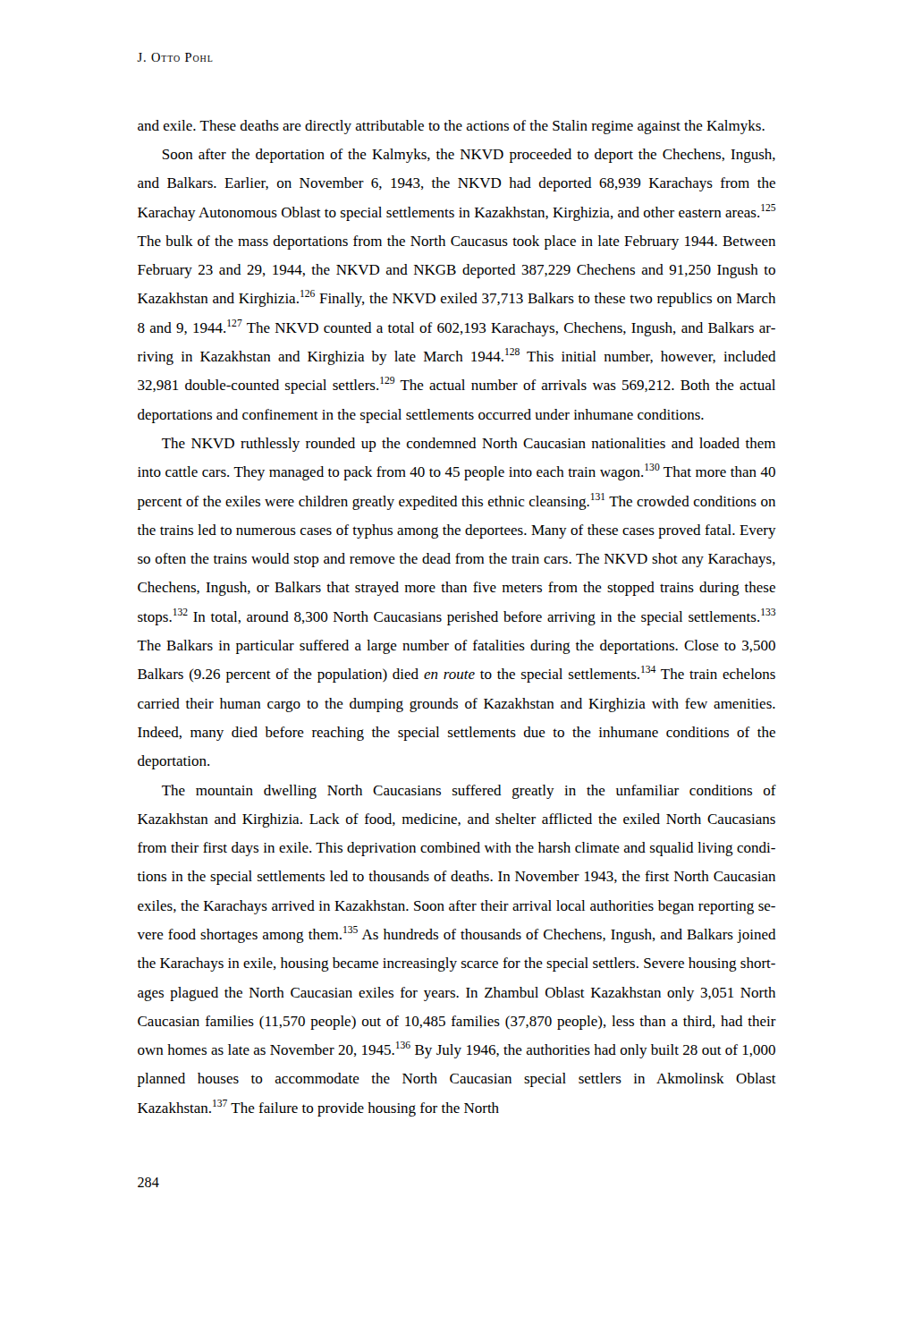J. Otto Pohl
and exile. These deaths are directly attributable to the actions of the Stalin regime against the Kalmyks.
Soon after the deportation of the Kalmyks, the NKVD proceeded to deport the Chechens, Ingush, and Balkars. Earlier, on November 6, 1943, the NKVD had deported 68,939 Karachays from the Karachay Autonomous Oblast to special settlements in Kazakhstan, Kirghizia, and other eastern areas.125 The bulk of the mass deportations from the North Caucasus took place in late February 1944. Between February 23 and 29, 1944, the NKVD and NKGB deported 387,229 Chechens and 91,250 Ingush to Kazakhstan and Kirghizia.126 Finally, the NKVD exiled 37,713 Balkars to these two republics on March 8 and 9, 1944.127 The NKVD counted a total of 602,193 Karachays, Chechens, Ingush, and Balkars arriving in Kazakhstan and Kirghizia by late March 1944.128 This initial number, however, included 32,981 double-counted special settlers.129 The actual number of arrivals was 569,212. Both the actual deportations and confinement in the special settlements occurred under inhumane conditions.
The NKVD ruthlessly rounded up the condemned North Caucasian nationalities and loaded them into cattle cars. They managed to pack from 40 to 45 people into each train wagon.130 That more than 40 percent of the exiles were children greatly expedited this ethnic cleansing.131 The crowded conditions on the trains led to numerous cases of typhus among the deportees. Many of these cases proved fatal. Every so often the trains would stop and remove the dead from the train cars. The NKVD shot any Karachays, Chechens, Ingush, or Balkars that strayed more than five meters from the stopped trains during these stops.132 In total, around 8,300 North Caucasians perished before arriving in the special settlements.133 The Balkars in particular suffered a large number of fatalities during the deportations. Close to 3,500 Balkars (9.26 percent of the population) died en route to the special settlements.134 The train echelons carried their human cargo to the dumping grounds of Kazakhstan and Kirghizia with few amenities. Indeed, many died before reaching the special settlements due to the inhumane conditions of the deportation.
The mountain dwelling North Caucasians suffered greatly in the unfamiliar conditions of Kazakhstan and Kirghizia. Lack of food, medicine, and shelter afflicted the exiled North Caucasians from their first days in exile. This deprivation combined with the harsh climate and squalid living conditions in the special settlements led to thousands of deaths. In November 1943, the first North Caucasian exiles, the Karachays arrived in Kazakhstan. Soon after their arrival local authorities began reporting severe food shortages among them.135 As hundreds of thousands of Chechens, Ingush, and Balkars joined the Karachays in exile, housing became increasingly scarce for the special settlers. Severe housing shortages plagued the North Caucasian exiles for years. In Zhambul Oblast Kazakhstan only 3,051 North Caucasian families (11,570 people) out of 10,485 families (37,870 people), less than a third, had their own homes as late as November 20, 1945.136 By July 1946, the authorities had only built 28 out of 1,000 planned houses to accommodate the North Caucasian special settlers in Akmolinsk Oblast Kazakhstan.137 The failure to provide housing for the North
284